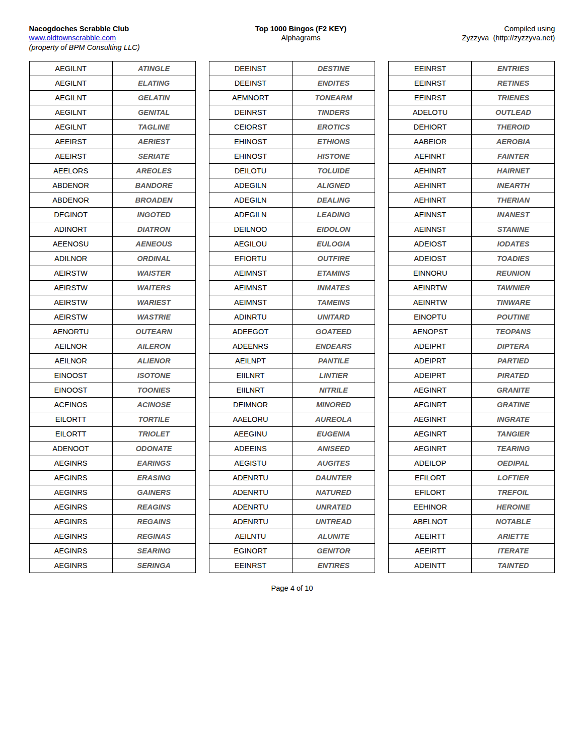Nacogdoches Scrabble Club
www.oldtownscrabble.com
(property of BPM Consulting LLC)
Top 1000 Bingos (F2 KEY)
Alphagrams
Compiled using
Zyzzyva (http://zyzzyva.net)
| AEGILNT | ATINGLE |
| AEGILNT | ELATING |
| AEGILNT | GELATIN |
| AEGILNT | GENITAL |
| AEGILNT | TAGLINE |
| AEEIRST | AERIEST |
| AEEIRST | SERIATE |
| AEELORS | AREOLES |
| ABDENOR | BANDORE |
| ABDENOR | BROADEN |
| DEGINOT | INGOTED |
| ADINORT | DIATRON |
| AEENOSU | AENEOUS |
| ADILNOR | ORDINAL |
| AEIRSTW | WAISTER |
| AEIRSTW | WAITERS |
| AEIRSTW | WARIEST |
| AEIRSTW | WASTRIE |
| AENORTU | OUTEARN |
| AEILNOR | AILERON |
| AEILNOR | ALIENOR |
| EINOOST | ISOTONE |
| EINOOST | TOONIES |
| ACEINOS | ACINOSE |
| EILORTT | TORTILE |
| EILORTT | TRIOLET |
| ADENOOT | ODONATE |
| AEGINRS | EARINGS |
| AEGINRS | ERASING |
| AEGINRS | GAINERS |
| AEGINRS | REAGINS |
| AEGINRS | REGAINS |
| AEGINRS | REGINAS |
| AEGINRS | SEARING |
| AEGINRS | SERINGA |
| DEEINST | DESTINE |
| DEEINST | ENDITES |
| AEMNORT | TONEARM |
| DEINRST | TINDERS |
| CEIORST | EROTICS |
| EHINOST | ETHIONS |
| EHINOST | HISTONE |
| DEILOTU | TOLUIDE |
| ADEGILN | ALIGNED |
| ADEGILN | DEALING |
| ADEGILN | LEADING |
| DEILNOO | EIDOLON |
| AEGILOU | EULOGIA |
| EFIORTU | OUTFIRE |
| AEIMNST | ETAMINS |
| AEIMNST | INMATES |
| AEIMNST | TAMEINS |
| ADINRTU | UNITARD |
| ADEEGOT | GOATEED |
| ADEENRS | ENDEARS |
| AEILNPT | PANTILE |
| EIILNRT | LINTIER |
| EIILNRT | NITRILE |
| DEIMNOR | MINORED |
| AAELORU | AUREOLA |
| AEEGINU | EUGENIA |
| ADEEINS | ANISEED |
| AEGISTU | AUGITES |
| ADENRTU | DAUNTER |
| ADENRTU | NATURED |
| ADENRTU | UNRATED |
| ADENRTU | UNTREAD |
| AEILNTU | ALUNITE |
| EGINORT | GENITOR |
| EEINRST | ENTIRES |
| EEINRST | ENTRIES |
| EEINRST | RETINES |
| EEINRST | TRIENES |
| ADELOTU | OUTLEAD |
| DEHIORT | THEROID |
| AABEIOR | AEROBIA |
| AEFINRT | FAINTER |
| AEHINRT | HAIRNET |
| AEHINRT | INEARTH |
| AEHINRT | THERIAN |
| AEINNST | INANEST |
| AEINNST | STANINE |
| ADEIOST | IODATES |
| ADEIOST | TOADIES |
| EINNORU | REUNION |
| AEINRTW | TAWNIER |
| AEINRTW | TINWARE |
| EINOPTU | POUTINE |
| AENOPST | TEOPANS |
| ADEIPRT | DIPTERA |
| ADEIPRT | PARTIED |
| ADEIPRT | PIRATED |
| AEGINRT | GRANITE |
| AEGINRT | GRATINE |
| AEGINRT | INGRATE |
| AEGINRT | TANGIER |
| AEGINRT | TEARING |
| ADEILOP | OEDIPAL |
| EFILORT | LOFTIER |
| EFILORT | TREFOIL |
| EEHINOR | HEROINE |
| ABELNOT | NOTABLE |
| AEEIRTT | ARIETTE |
| AEEIRTT | ITERATE |
| ADEINTT | TAINTED |
Page 4 of 10